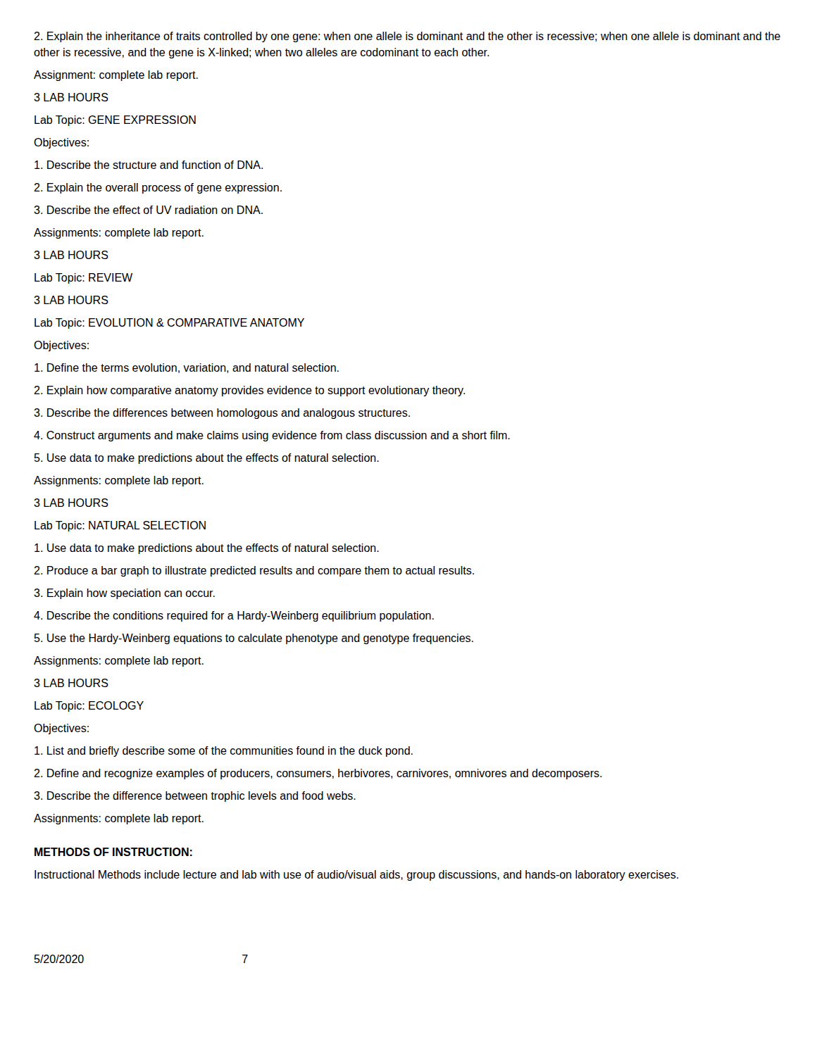2. Explain the inheritance of traits controlled by one gene: when one allele is dominant and the other is recessive; when one allele is dominant and the other is recessive, and the gene is X-linked; when two alleles are codominant to each other.
Assignment: complete lab report.
3 LAB HOURS
Lab Topic: GENE EXPRESSION
Objectives:
1. Describe the structure and function of DNA.
2. Explain the overall process of gene expression.
3. Describe the effect of UV radiation on DNA.
Assignments: complete lab report.
3 LAB HOURS
Lab Topic: REVIEW
3 LAB HOURS
Lab Topic: EVOLUTION & COMPARATIVE ANATOMY
Objectives:
1. Define the terms evolution, variation, and natural selection.
2. Explain how comparative anatomy provides evidence to support evolutionary theory.
3. Describe the differences between homologous and analogous structures.
4. Construct arguments and make claims using evidence from class discussion and a short film.
5. Use data to make predictions about the effects of natural selection.
Assignments: complete lab report.
3 LAB HOURS
Lab Topic: NATURAL SELECTION
1. Use data to make predictions about the effects of natural selection.
2. Produce a bar graph to illustrate predicted results and compare them to actual results.
3. Explain how speciation can occur.
4. Describe the conditions required for a Hardy-Weinberg equilibrium population.
5. Use the Hardy-Weinberg equations to calculate phenotype and genotype frequencies.
Assignments: complete lab report.
3 LAB HOURS
Lab Topic: ECOLOGY
Objectives:
1. List and briefly describe some of the communities found in the duck pond.
2. Define and recognize examples of producers, consumers, herbivores, carnivores, omnivores and decomposers.
3. Describe the difference between trophic levels and food webs.
Assignments: complete lab report.
METHODS OF INSTRUCTION:
Instructional Methods include lecture and lab with use of audio/visual aids, group discussions, and hands-on laboratory exercises.
5/20/2020 7